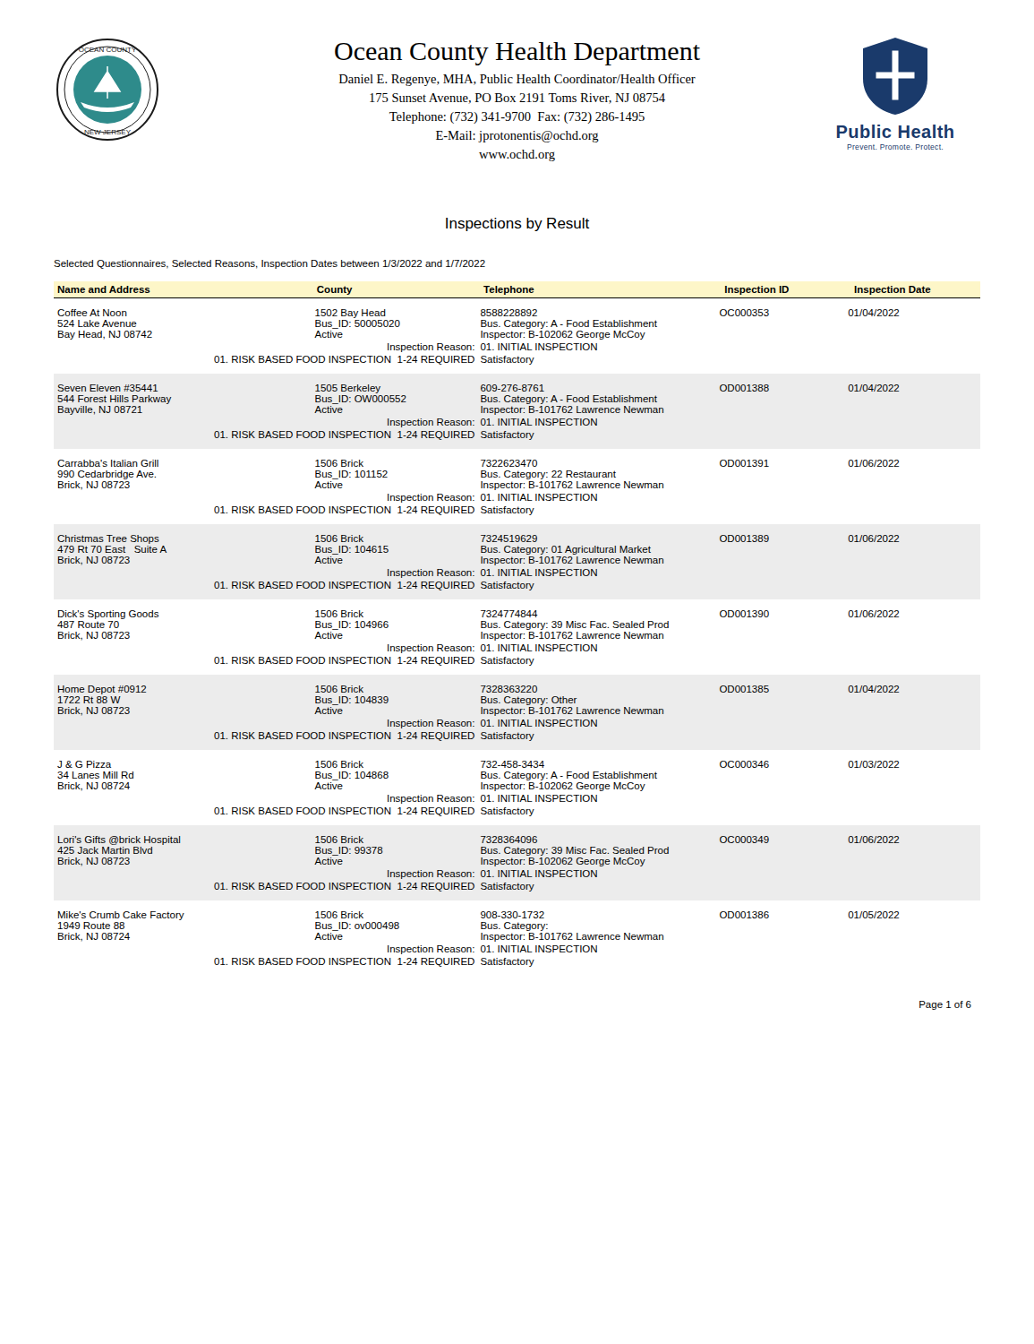OCEAN COUNTY NEW JERSEY
Public Health
Prevent. Promote. Protect.
Ocean County Health Department
Daniel E. Regenye, MHA, Public Health Coordinator/Health Officer
175 Sunset Avenue, PO Box 2191 Toms River, NJ 08754
Telephone: (732) 341-9700 Fax: (732) 286-1495
E-Mail: jprotonentis@ochd.org
www.ochd.org
Inspections by Result
Selected Questionnaires, Selected Reasons, Inspection Dates between 1/3/2022 and 1/7/2022
| Name and Address | County | Telephone | Inspection ID | Inspection Date |
| --- | --- | --- | --- | --- |
| Coffee At Noon 524 Lake Avenue Bay Head, NJ 08742 1502 Bay Head Bus_ID: 50005020 Active 8588228892 Bus. Category: A - Food Establishment Inspector: B-102062 George McCoy OC000353 01/04/2022 Inspection Reason: 01. INITIAL INSPECTION 01. RISK BASED FOOD INSPECTION 1-24 REQUIRED Satisfactory |
| Seven Eleven #35441 544 Forest Hills Parkway Bayville, NJ 08721 1505 Berkeley Bus_ID: OW000552 Active 609-276-8761 Bus. Category: A - Food Establishment Inspector: B-101762 Lawrence Newman OD001388 01/04/2022 Inspection Reason: 01. INITIAL INSPECTION 01. RISK BASED FOOD INSPECTION 1-24 REQUIRED Satisfactory |
| Carrabba's Italian Grill 990 Cedarbridge Ave. Brick, NJ 08723 1506 Brick Bus_ID: 101152 Active 7322623470 Bus. Category: 22 Restaurant Inspector: B-101762 Lawrence Newman OD001391 01/06/2022 Inspection Reason: 01. INITIAL INSPECTION 01. RISK BASED FOOD INSPECTION 1-24 REQUIRED Satisfactory |
| Christmas Tree Shops 479 Rt 70 East Suite A Brick, NJ 08723 1506 Brick Bus_ID: 104615 Active 7324519629 Bus. Category: 01 Agricultural Market Inspector: B-101762 Lawrence Newman OD001389 01/06/2022 Inspection Reason: 01. INITIAL INSPECTION 01. RISK BASED FOOD INSPECTION 1-24 REQUIRED Satisfactory |
| Dick's Sporting Goods 487 Route 70 Brick, NJ 08723 1506 Brick Bus_ID: 104966 Active 7324774844 Bus. Category: 39 Misc Fac. Sealed Prod Inspector: B-101762 Lawrence Newman OD001390 01/06/2022 Inspection Reason: 01. INITIAL INSPECTION 01. RISK BASED FOOD INSPECTION 1-24 REQUIRED Satisfactory |
| Home Depot #0912 1722 Rt 88 W Brick, NJ 08723 1506 Brick Bus_ID: 104839 Active 7328363220 Bus. Category: Other Inspector: B-101762 Lawrence Newman OD001385 01/04/2022 Inspection Reason: 01. INITIAL INSPECTION 01. RISK BASED FOOD INSPECTION 1-24 REQUIRED Satisfactory |
| J & G Pizza 34 Lanes Mill Rd Brick, NJ 08724 1506 Brick Bus_ID: 104868 Active 732-458-3434 Bus. Category: A - Food Establishment Inspector: B-102062 George McCoy OC000346 01/03/2022 Inspection Reason: 01. INITIAL INSPECTION 01. RISK BASED FOOD INSPECTION 1-24 REQUIRED Satisfactory |
| Lori's Gifts @brick Hospital 425 Jack Martin Blvd Brick, NJ 08723 1506 Brick Bus_ID: 99378 Active 7328364096 Bus. Category: 39 Misc Fac. Sealed Prod Inspector: B-102062 George McCoy OC000349 01/06/2022 Inspection Reason: 01. INITIAL INSPECTION 01. RISK BASED FOOD INSPECTION 1-24 REQUIRED Satisfactory |
| Mike's Crumb Cake Factory 1949 Route 88 Brick, NJ 08724 1506 Brick Bus_ID: ov000498 Active 908-330-1732 Bus. Category: Inspector: B-101762 Lawrence Newman OD001386 01/05/2022 Inspection Reason: 01. INITIAL INSPECTION 01. RISK BASED FOOD INSPECTION 1-24 REQUIRED Satisfactory |
Page 1 of 6